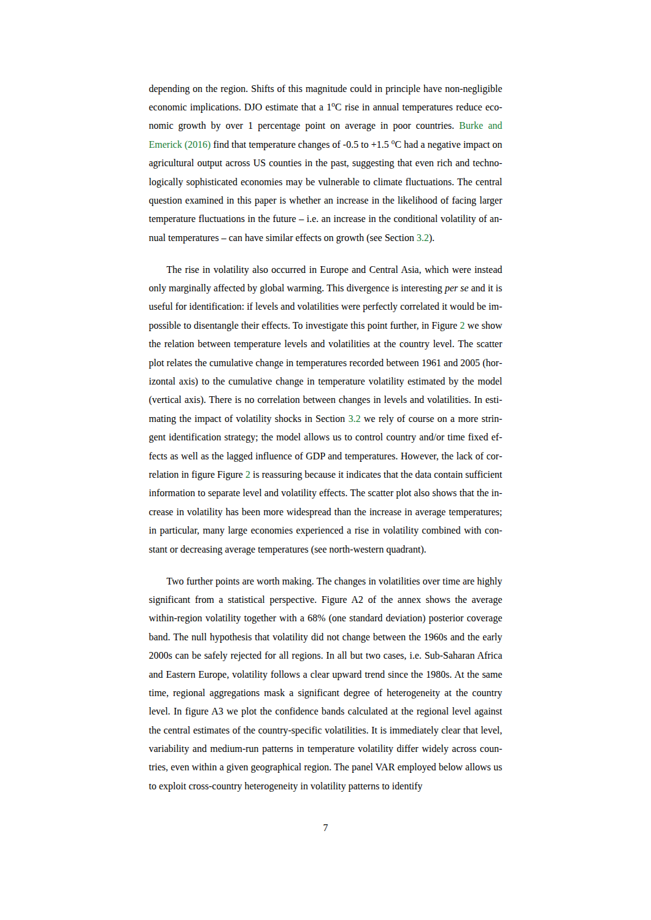depending on the region. Shifts of this magnitude could in principle have non-negligible economic implications. DJO estimate that a 1oC rise in annual temperatures reduce economic growth by over 1 percentage point on average in poor countries. Burke and Emerick (2016) find that temperature changes of -0.5 to +1.5 oC had a negative impact on agricultural output across US counties in the past, suggesting that even rich and technologically sophisticated economies may be vulnerable to climate fluctuations. The central question examined in this paper is whether an increase in the likelihood of facing larger temperature fluctuations in the future – i.e. an increase in the conditional volatility of annual temperatures – can have similar effects on growth (see Section 3.2).
The rise in volatility also occurred in Europe and Central Asia, which were instead only marginally affected by global warming. This divergence is interesting per se and it is useful for identification: if levels and volatilities were perfectly correlated it would be impossible to disentangle their effects. To investigate this point further, in Figure 2 we show the relation between temperature levels and volatilities at the country level. The scatter plot relates the cumulative change in temperatures recorded between 1961 and 2005 (horizontal axis) to the cumulative change in temperature volatility estimated by the model (vertical axis). There is no correlation between changes in levels and volatilities. In estimating the impact of volatility shocks in Section 3.2 we rely of course on a more stringent identification strategy; the model allows us to control country and/or time fixed effects as well as the lagged influence of GDP and temperatures. However, the lack of correlation in figure Figure 2 is reassuring because it indicates that the data contain sufficient information to separate level and volatility effects. The scatter plot also shows that the increase in volatility has been more widespread than the increase in average temperatures; in particular, many large economies experienced a rise in volatility combined with constant or decreasing average temperatures (see north-western quadrant).
Two further points are worth making. The changes in volatilities over time are highly significant from a statistical perspective. Figure A2 of the annex shows the average within-region volatility together with a 68% (one standard deviation) posterior coverage band. The null hypothesis that volatility did not change between the 1960s and the early 2000s can be safely rejected for all regions. In all but two cases, i.e. Sub-Saharan Africa and Eastern Europe, volatility follows a clear upward trend since the 1980s. At the same time, regional aggregations mask a significant degree of heterogeneity at the country level. In figure A3 we plot the confidence bands calculated at the regional level against the central estimates of the country-specific volatilities. It is immediately clear that level, variability and medium-run patterns in temperature volatility differ widely across countries, even within a given geographical region. The panel VAR employed below allows us to exploit cross-country heterogeneity in volatility patterns to identify
7